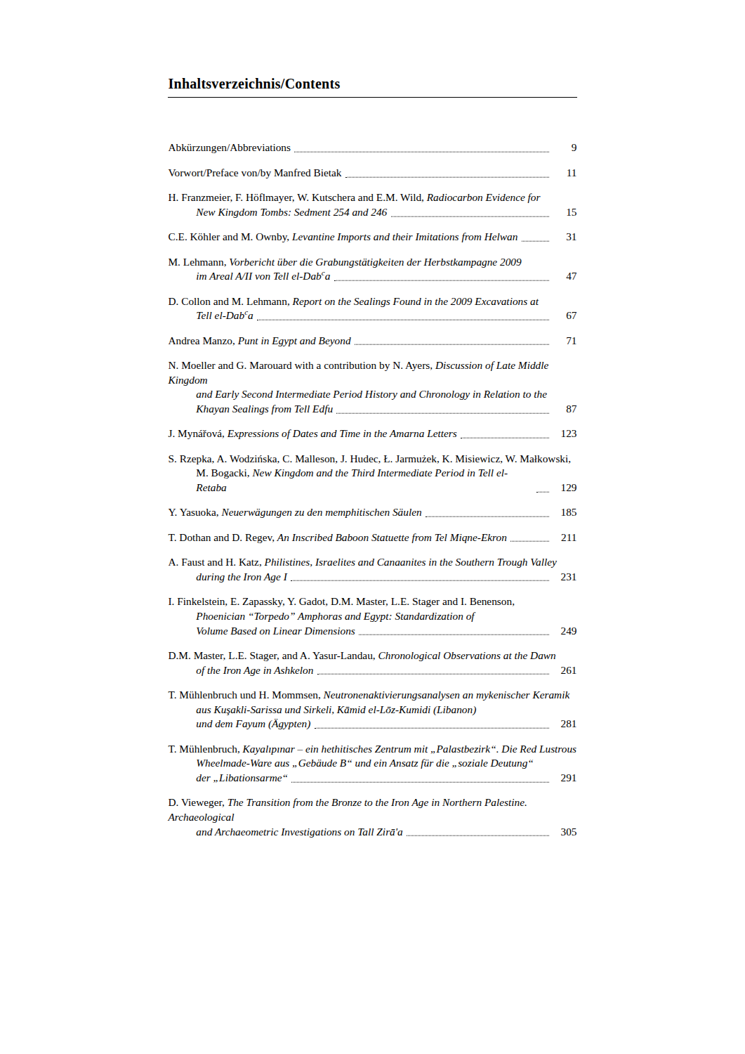Inhaltsverzeichnis/Contents
Abkürzungen/Abbreviations 9
Vorwort/Preface von/by Manfred Bietak 11
H. Franzmeier, F. Höflmayer, W. Kutschera and E.M. Wild, Radiocarbon Evidence for
New Kingdom Tombs: Sedment 254 and 246 15
C.E. Köhler and M. Ownby, Levantine Imports and their Imitations from Helwan 31
M. Lehmann, Vorbericht über die Grabungstätigkeiten der Herbstkampagne 2009
im Areal A/II von Tell el-Dabca 47
D. Collon and M. Lehmann, Report on the Sealings Found in the 2009 Excavations at
Tell el-Dabca 67
Andrea Manzo, Punt in Egypt and Beyond 71
N. Moeller and G. Marouard with a contribution by N. Ayers, Discussion of Late Middle Kingdom
and Early Second Intermediate Period History and Chronology in Relation to the
Khayan Sealings from Tell Edfu 87
J. Mynářová, Expressions of Dates and Time in the Amarna Letters 123
S. Rzepka, A. Wodzińska, C. Malleson, J. Hudec, Ł. Jarmużek, K. Misiewicz, W. Małkowski,
M. Bogacki, New Kingdom and the Third Intermediate Period in Tell el-Retaba 129
Y. Yasuoka, Neuerwägungen zu den memphitischen Säulen 185
T. Dothan and D. Regev, An Inscribed Baboon Statuette from Tel Miqne-Ekron 211
A. Faust and H. Katz, Philistines, Israelites and Canaanites in the Southern Trough Valley
during the Iron Age I 231
I. Finkelstein, E. Zapassky, Y. Gadot, D.M. Master, L.E. Stager and I. Benenson,
Phoenician “Torpedo” Amphoras and Egypt: Standardization of
Volume Based on Linear Dimensions 249
D.M. Master, L.E. Stager, and A. Yasur-Landau, Chronological Observations at the Dawn
of the Iron Age in Ashkelon 261
T. Mühlenbruch und H. Mommsen, Neutronenaktivierungsanalysen an mykenischer Keramik
aus Kuşakli-Sarissa und Sirkeli, Kāmid el-Lōz-Kumidi (Libanon)
und dem Fayum (Ägypten) 281
T. Mühlenbruch, Kayalıpınar – ein hethitisches Zentrum mit „Palastbezirk“. Die Red Lustrous
Wheelmade-Ware aus „Gebäude B“ und ein Ansatz für die „soziale Deutung“
der „Libationsarme“ 291
D. Vieweger, The Transition from the Bronze to the Iron Age in Northern Palestine. Archaeological
and Archaeometric Investigations on Tall Zirā'a 305